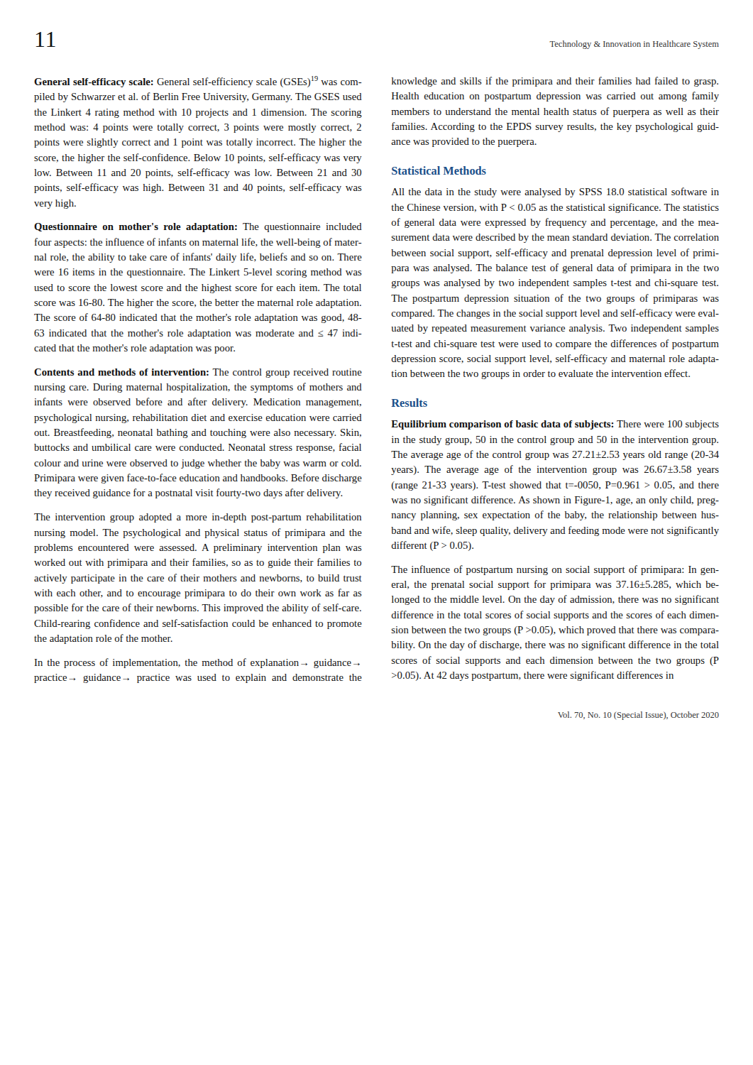11
Technology & Innovation in Healthcare System
General self-efficacy scale: General self-efficiency scale (GSEs)19 was compiled by Schwarzer et al. of Berlin Free University, Germany. The GSES used the Linkert 4 rating method with 10 projects and 1 dimension. The scoring method was: 4 points were totally correct, 3 points were mostly correct, 2 points were slightly correct and 1 point was totally incorrect. The higher the score, the higher the self-confidence. Below 10 points, self-efficacy was very low. Between 11 and 20 points, self-efficacy was low. Between 21 and 30 points, self-efficacy was high. Between 31 and 40 points, self-efficacy was very high.
Questionnaire on mother's role adaptation: The questionnaire included four aspects: the influence of infants on maternal life, the well-being of maternal role, the ability to take care of infants' daily life, beliefs and so on. There were 16 items in the questionnaire. The Linkert 5-level scoring method was used to score the lowest score and the highest score for each item. The total score was 16-80. The higher the score, the better the maternal role adaptation. The score of 64-80 indicated that the mother's role adaptation was good, 48-63 indicated that the mother's role adaptation was moderate and ≤ 47 indicated that the mother's role adaptation was poor.
Contents and methods of intervention: The control group received routine nursing care. During maternal hospitalization, the symptoms of mothers and infants were observed before and after delivery. Medication management, psychological nursing, rehabilitation diet and exercise education were carried out. Breastfeeding, neonatal bathing and touching were also necessary. Skin, buttocks and umbilical care were conducted. Neonatal stress response, facial colour and urine were observed to judge whether the baby was warm or cold. Primipara were given face-to-face education and handbooks. Before discharge they received guidance for a postnatal visit fourty-two days after delivery.
The intervention group adopted a more in-depth post-partum rehabilitation nursing model. The psychological and physical status of primipara and the problems encountered were assessed. A preliminary intervention plan was worked out with primipara and their families, so as to guide their families to actively participate in the care of their mothers and newborns, to build trust with each other, and to encourage primipara to do their own work as far as possible for the care of their newborns. This improved the ability of self-care. Child-rearing confidence and self-satisfaction could be enhanced to promote the adaptation role of the mother.
In the process of implementation, the method of explanation→ guidance→ practice→ guidance→ practice was used to explain and demonstrate the knowledge and skills if the primipara and their families had failed to grasp. Health education on postpartum depression was carried out among family members to understand the mental health status of puerpera as well as their families. According to the EPDS survey results, the key psychological guidance was provided to the puerpera.
Statistical Methods
All the data in the study were analysed by SPSS 18.0 statistical software in the Chinese version, with P < 0.05 as the statistical significance. The statistics of general data were expressed by frequency and percentage, and the measurement data were described by the mean standard deviation. The correlation between social support, self-efficacy and prenatal depression level of primipara was analysed. The balance test of general data of primipara in the two groups was analysed by two independent samples t-test and chi-square test. The postpartum depression situation of the two groups of primiparas was compared. The changes in the social support level and self-efficacy were evaluated by repeated measurement variance analysis. Two independent samples t-test and chi-square test were used to compare the differences of postpartum depression score, social support level, self-efficacy and maternal role adaptation between the two groups in order to evaluate the intervention effect.
Results
Equilibrium comparison of basic data of subjects: There were 100 subjects in the study group, 50 in the control group and 50 in the intervention group. The average age of the control group was 27.21±2.53 years old range (20-34 years). The average age of the intervention group was 26.67±3.58 years (range 21-33 years). T-test showed that t=-0050, P=0.961 > 0.05, and there was no significant difference. As shown in Figure-1, age, an only child, pregnancy planning, sex expectation of the baby, the relationship between husband and wife, sleep quality, delivery and feeding mode were not significantly different (P > 0.05).
The influence of postpartum nursing on social support of primipara: In general, the prenatal social support for primipara was 37.16±5.285, which belonged to the middle level. On the day of admission, there was no significant difference in the total scores of social supports and the scores of each dimension between the two groups (P >0.05), which proved that there was comparability. On the day of discharge, there was no significant difference in the total scores of social supports and each dimension between the two groups (P >0.05). At 42 days postpartum, there were significant differences in
Vol. 70, No. 10 (Special Issue), October 2020